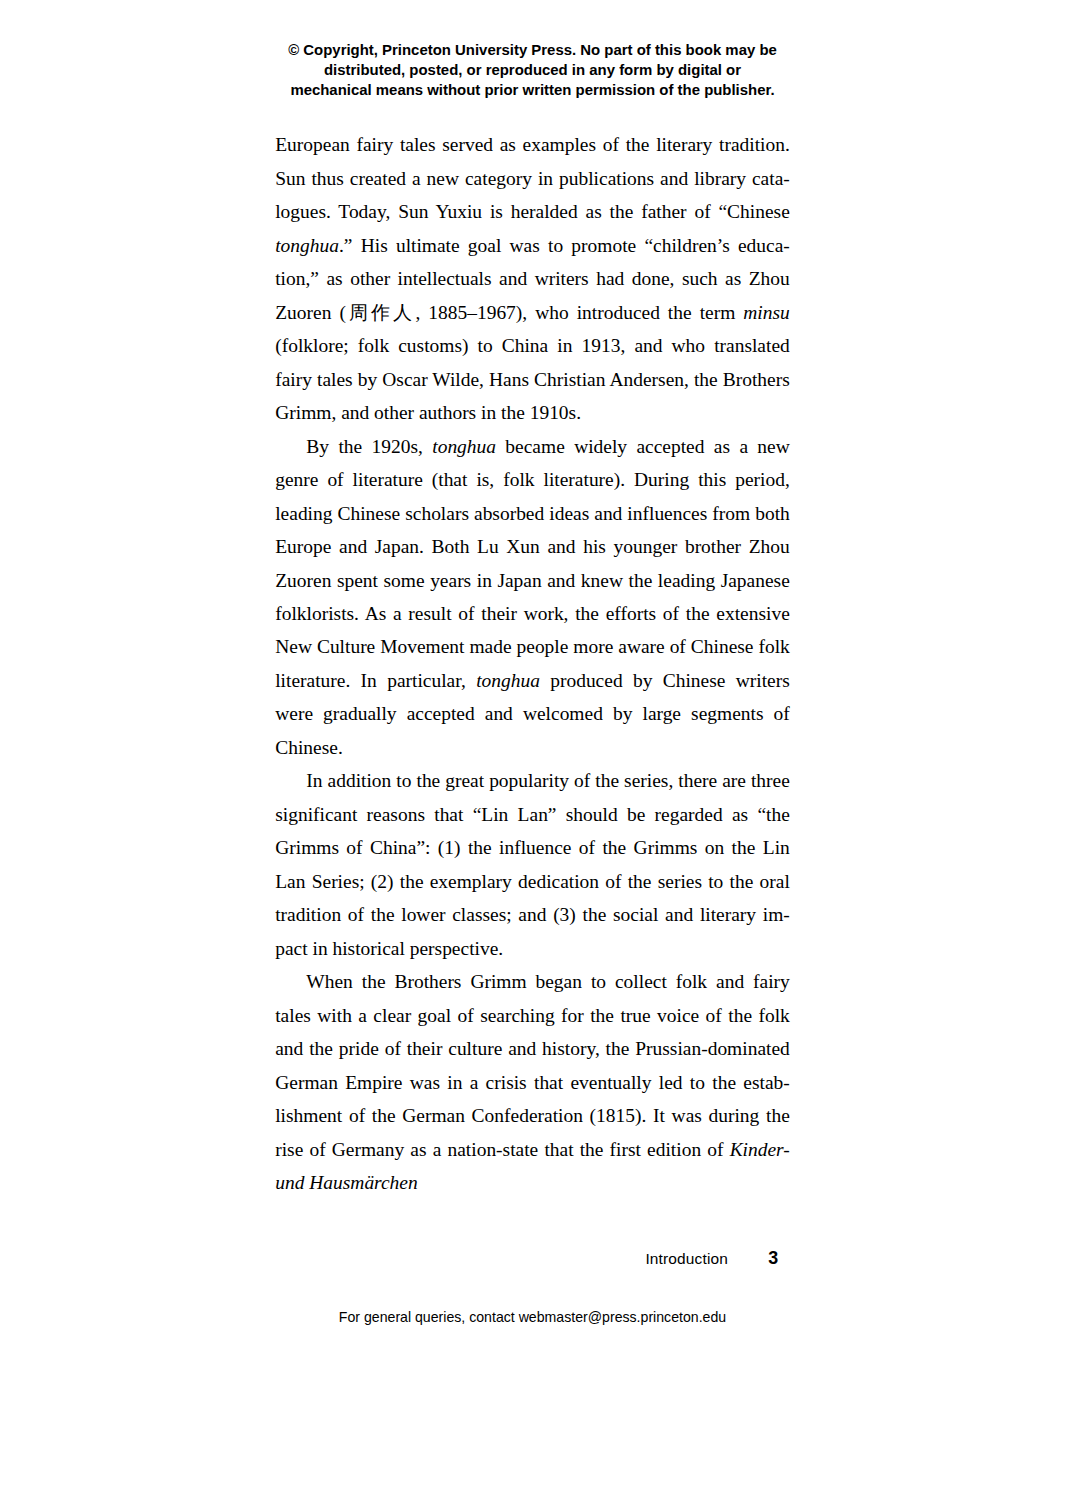© Copyright, Princeton University Press. No part of this book may be distributed, posted, or reproduced in any form by digital or mechanical means without prior written permission of the publisher.
European fairy tales served as examples of the literary tradition. Sun thus created a new category in publications and library catalogues. Today, Sun Yuxiu is heralded as the father of “Chinese tonghua.” His ultimate goal was to promote “children’s education,” as other intellectuals and writers had done, such as Zhou Zuoren (周作人, 1885–1967), who introduced the term minsu (folklore; folk customs) to China in 1913, and who translated fairy tales by Oscar Wilde, Hans Christian Andersen, the Brothers Grimm, and other authors in the 1910s.
By the 1920s, tonghua became widely accepted as a new genre of literature (that is, folk literature). During this period, leading Chinese scholars absorbed ideas and influences from both Europe and Japan. Both Lu Xun and his younger brother Zhou Zuoren spent some years in Japan and knew the leading Japanese folklorists. As a result of their work, the efforts of the extensive New Culture Movement made people more aware of Chinese folk literature. In particular, tonghua produced by Chinese writers were gradually accepted and welcomed by large segments of Chinese.
In addition to the great popularity of the series, there are three significant reasons that “Lin Lan” should be regarded as “the Grimms of China”: (1) the influence of the Grimms on the Lin Lan Series; (2) the exemplary dedication of the series to the oral tradition of the lower classes; and (3) the social and literary impact in historical perspective.
When the Brothers Grimm began to collect folk and fairy tales with a clear goal of searching for the true voice of the folk and the pride of their culture and history, the Prussian-dominated German Empire was in a crisis that eventually led to the establishment of the German Confederation (1815). It was during the rise of Germany as a nation-state that the first edition of Kinder- und Hausmärchen
Introduction 3
For general queries, contact webmaster@press.princeton.edu